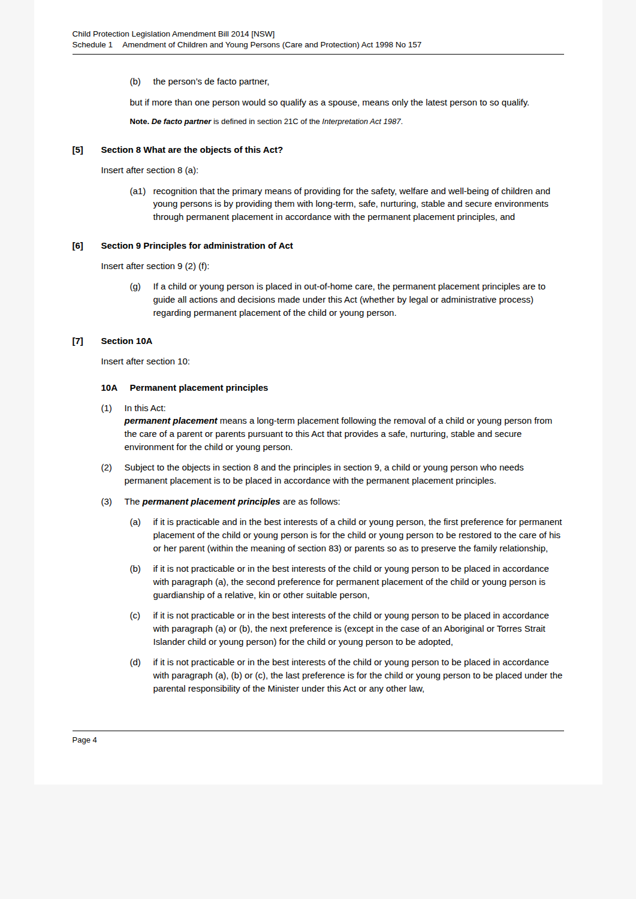Child Protection Legislation Amendment Bill 2014 [NSW]
Schedule 1 Amendment of Children and Young Persons (Care and Protection) Act 1998 No 157
(b) the person’s de facto partner,
but if more than one person would so qualify as a spouse, means only the latest person to so qualify.
Note. De facto partner is defined in section 21C of the Interpretation Act 1987.
[5] Section 8 What are the objects of this Act?
Insert after section 8 (a):
(a1) recognition that the primary means of providing for the safety, welfare and well-being of children and young persons is by providing them with long-term, safe, nurturing, stable and secure environments through permanent placement in accordance with the permanent placement principles, and
[6] Section 9 Principles for administration of Act
Insert after section 9 (2) (f):
(g) If a child or young person is placed in out-of-home care, the permanent placement principles are to guide all actions and decisions made under this Act (whether by legal or administrative process) regarding permanent placement of the child or young person.
[7] Section 10A
Insert after section 10:
10A Permanent placement principles
(1) In this Act:
permanent placement means a long-term placement following the removal of a child or young person from the care of a parent or parents pursuant to this Act that provides a safe, nurturing, stable and secure environment for the child or young person.
(2) Subject to the objects in section 8 and the principles in section 9, a child or young person who needs permanent placement is to be placed in accordance with the permanent placement principles.
(3) The permanent placement principles are as follows:
(a) if it is practicable and in the best interests of a child or young person, the first preference for permanent placement of the child or young person is for the child or young person to be restored to the care of his or her parent (within the meaning of section 83) or parents so as to preserve the family relationship,
(b) if it is not practicable or in the best interests of the child or young person to be placed in accordance with paragraph (a), the second preference for permanent placement of the child or young person is guardianship of a relative, kin or other suitable person,
(c) if it is not practicable or in the best interests of the child or young person to be placed in accordance with paragraph (a) or (b), the next preference is (except in the case of an Aboriginal or Torres Strait Islander child or young person) for the child or young person to be adopted,
(d) if it is not practicable or in the best interests of the child or young person to be placed in accordance with paragraph (a), (b) or (c), the last preference is for the child or young person to be placed under the parental responsibility of the Minister under this Act or any other law,
Page 4